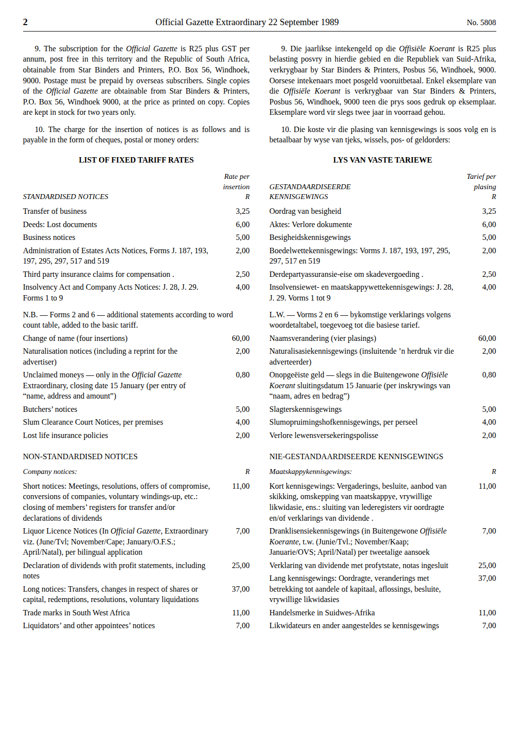2
Official Gazette Extraordinary 22 September 1989
No. 5808
9. The subscription for the Official Gazette is R25 plus GST per annum, post free in this territory and the Republic of South Africa, obtainable from Star Binders and Printers, P.O. Box 56, Windhoek, 9000. Postage must be prepaid by overseas subscribers. Single copies of the Official Gazette are obtainable from Star Binders & Printers, P.O. Box 56, Windhoek 9000, at the price as printed on copy. Copies are kept in stock for two years only.
10. The charge for the insertion of notices is as follows and is payable in the form of cheques, postal or money orders:
List of Fixed Tariff Rates
| STANDARDISED NOTICES | Rate per insertion R |
| --- | --- |
| Transfer of business | 3,25 |
| Deeds: Lost documents | 6,00 |
| Business notices | 5,00 |
| Administration of Estates Acts Notices, Forms J. 187, 193, 197, 295, 297, 517 and 519 | 2,00 |
| Third party insurance claims for compensation . | 2,50 |
| Insolvency Act and Company Acts Notices: J. 28, J. 29. Forms 1 to 9 | 4,00 |
| N.B. — Forms 2 and 6 — additional statements according to word count table, added to the basic tariff. |
| Change of name (four insertions) | 60,00 |
| Naturalisation notices (including a reprint for the advertiser) | 2,00 |
| Unclaimed moneys — only in the Official Gazette Extraordinary, closing date 15 January (per entry of “name, address and amount”) | 0,80 |
| Butchers’ notices | 5,00 |
| Slum Clearance Court Notices, per premises | 4,00 |
| Lost life insurance policies | 2,00 |
Non-standardised notices
| Company notices: | R |
| --- | --- |
| Short notices: Meetings, resolutions, offers of compromise, conversions of companies, voluntary windings-up, etc.: closing of members’ registers for transfer and/or declarations of dividends | 11,00 |
| Liquor Licence Notices (In Official Gazette, Extraordinary viz. (June/Tvl; November/Cape; January/O.F.S.; April/Natal), per bilingual application | 7,00 |
| Declaration of dividends with profit statements, including notes | 25,00 |
| Long notices: Transfers, changes in respect of shares or capital, redemptions, resolutions, voluntary liquidations | 37,00 |
| Trade marks in South West Africa | 11,00 |
| Liquidators’ and other appointees’ notices | 7,00 |
9. Die jaarlikse intekengeld op die Offisiële Koerant is R25 plus belasting posvry in hierdie gebied en die Republiek van Suid-Afrika, verkrygbaar by Star Binders & Printers, Posbus 56, Windhoek, 9000. Oorsese intekenaars moet posgeld vooruitbetaal. Enkel eksemplare van die Offisiële Koerant is verkrygbaar van Star Binders & Printers, Posbus 56, Windhoek, 9000 teen die prys soos gedruk op eksemplaar. Eksemplare word vir slegs twee jaar in voorraad gehou.
10. Die koste vir die plasing van kennisgewings is soos volg en is betaalbaar by wyse van tjeks, wissels, pos- of geldorders:
Lys van Vaste Tariewe
| GESTANDAARDISEERDE KENNISGEWINGS | Tarief per plasing R |
| --- | --- |
| Oordrag van besigheid | 3,25 |
| Aktes: Verlore dokumente | 6,00 |
| Besigheidskennisgewings | 5,00 |
| Boedelwettekennisgewings: Vorms J. 187, 193, 197, 295, 297, 517 en 519 | 2,00 |
| Derdepartyassuransie-eise om skadevergoeding . | 2,50 |
| Insolvensiewet- en maatskappywettekennisgewings: J. 28, J. 29. Vorms 1 tot 9 | 4,00 |
| L.W. — Vorms 2 en 6 — bykomstige verklarings volgens woordetaltabel, toegevoeg tot die basiese tarief. |
| Naamsverandering (vier plasings) | 60,00 |
| Naturalisasiekennisgewings (insluitende ’n herdruk vir die adverteerder) | 2,00 |
| Onopgeëiste geld — slegs in die Buitengewone Offisiële Koerant sluitingsdatum 15 Januarie (per inskrywings van “naam, adres en bedrag”) | 0,80 |
| Slagterskennisgewings | 5,00 |
| Slumopruimingshofkennisgewings, per perseel | 4,00 |
| Verlore lewensversekeringspolisse | 2,00 |
Nie-gestandaardiseerde kennisgewings
| Maatskappykennisgewings: | R |
| --- | --- |
| Kort kennisgewings: Vergaderings, besluite, aanbod van skikking, omskepping van maatskappye, vrywillige likwidasie, ens.: sluiting van lederegisters vir oordragte en/of verklarings van dividende . | 11,00 |
| Dranklisensiekennisgewings (in Buitengewone Offisiële Koerante, t.w. (Junie/Tvl.; November/Kaap; Januarie/OVS; April/Natal) per tweetalige aansoek | 7,00 |
| Verklaring van dividende met profytstate, notas ingesluit | 25,00 |
| Lang kennisgewings: Oordragte, veranderings met betrekking tot aandele of kapitaal, aflossings, besluite, vrywillige likwidasies | 37,00 |
| Handelsmerke in Suidwes-Afrika | 11,00 |
| Likwidateurs en ander aangesteldes se kennisgewings | 7,00 |